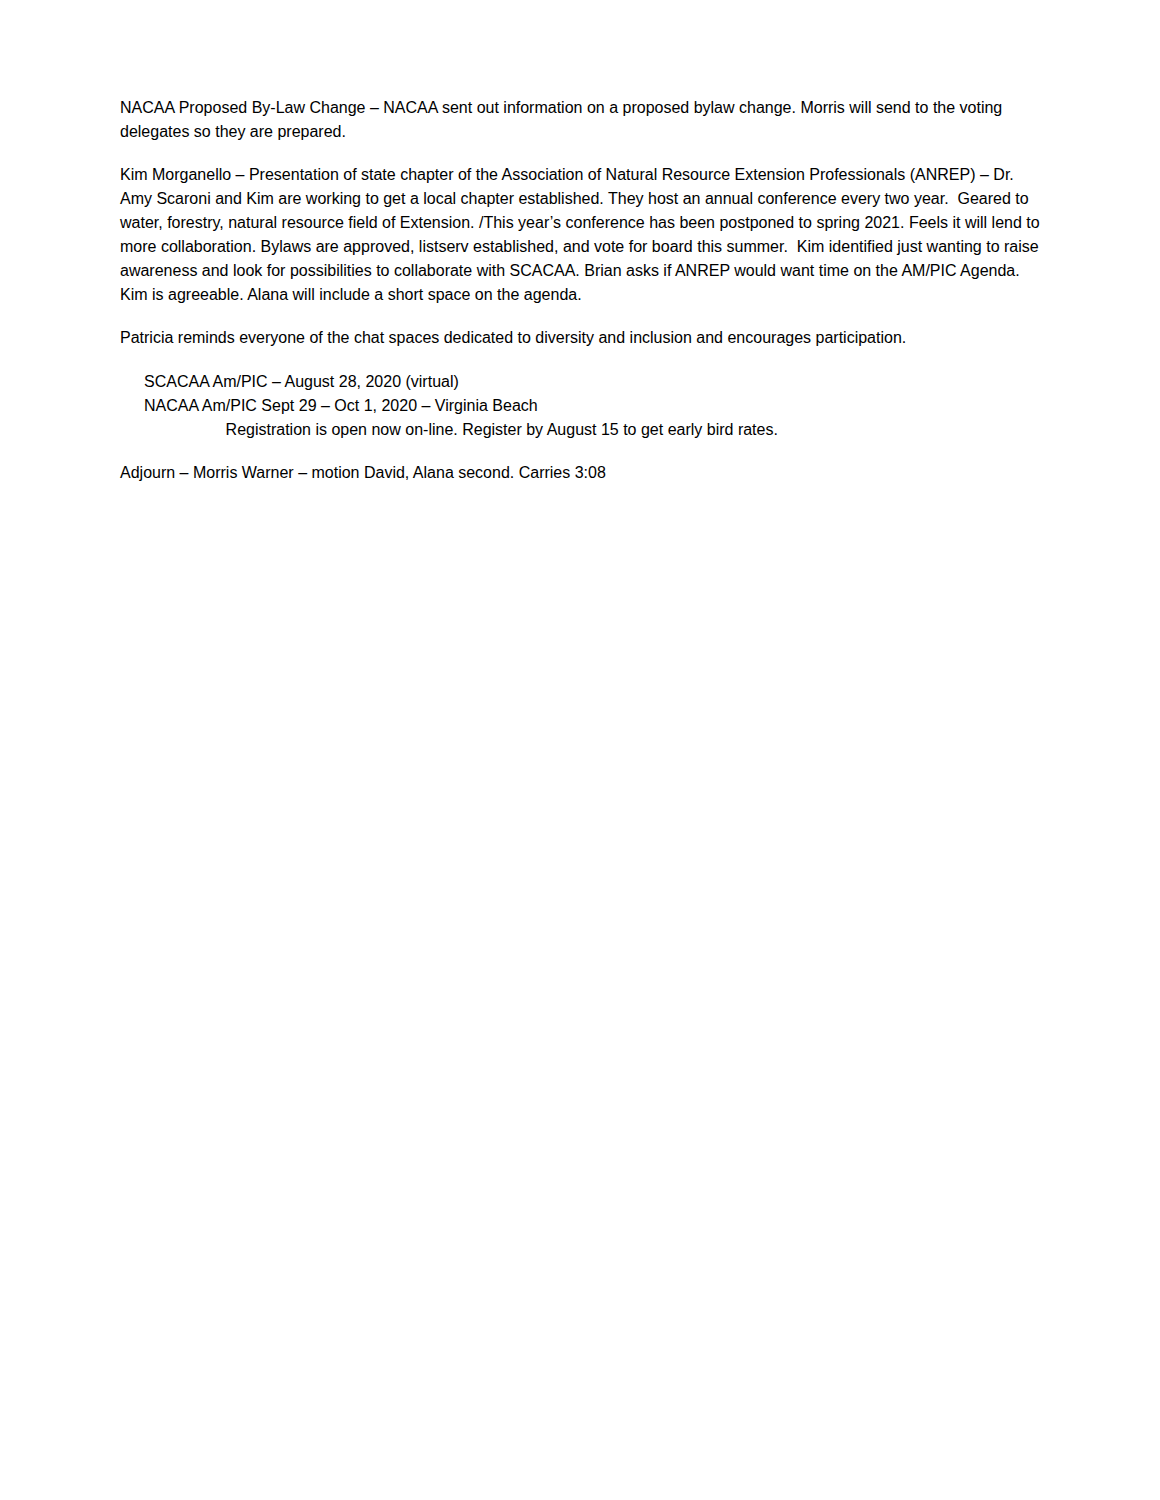NACAA Proposed By-Law Change – NACAA sent out information on a proposed bylaw change. Morris will send to the voting delegates so they are prepared.
Kim Morganello – Presentation of state chapter of the Association of Natural Resource Extension Professionals (ANREP) – Dr. Amy Scaroni and Kim are working to get a local chapter established. They host an annual conference every two year. Geared to water, forestry, natural resource field of Extension. /This year’s conference has been postponed to spring 2021. Feels it will lend to more collaboration. Bylaws are approved, listserv established, and vote for board this summer. Kim identified just wanting to raise awareness and look for possibilities to collaborate with SCACAA. Brian asks if ANREP would want time on the AM/PIC Agenda. Kim is agreeable. Alana will include a short space on the agenda.
Patricia reminds everyone of the chat spaces dedicated to diversity and inclusion and encourages participation.
SCACAA Am/PIC – August 28, 2020 (virtual)
NACAA Am/PIC Sept 29 – Oct 1, 2020 – Virginia Beach
Registration is open now on-line. Register by August 15 to get early bird rates.
Adjourn – Morris Warner – motion David, Alana second. Carries 3:08